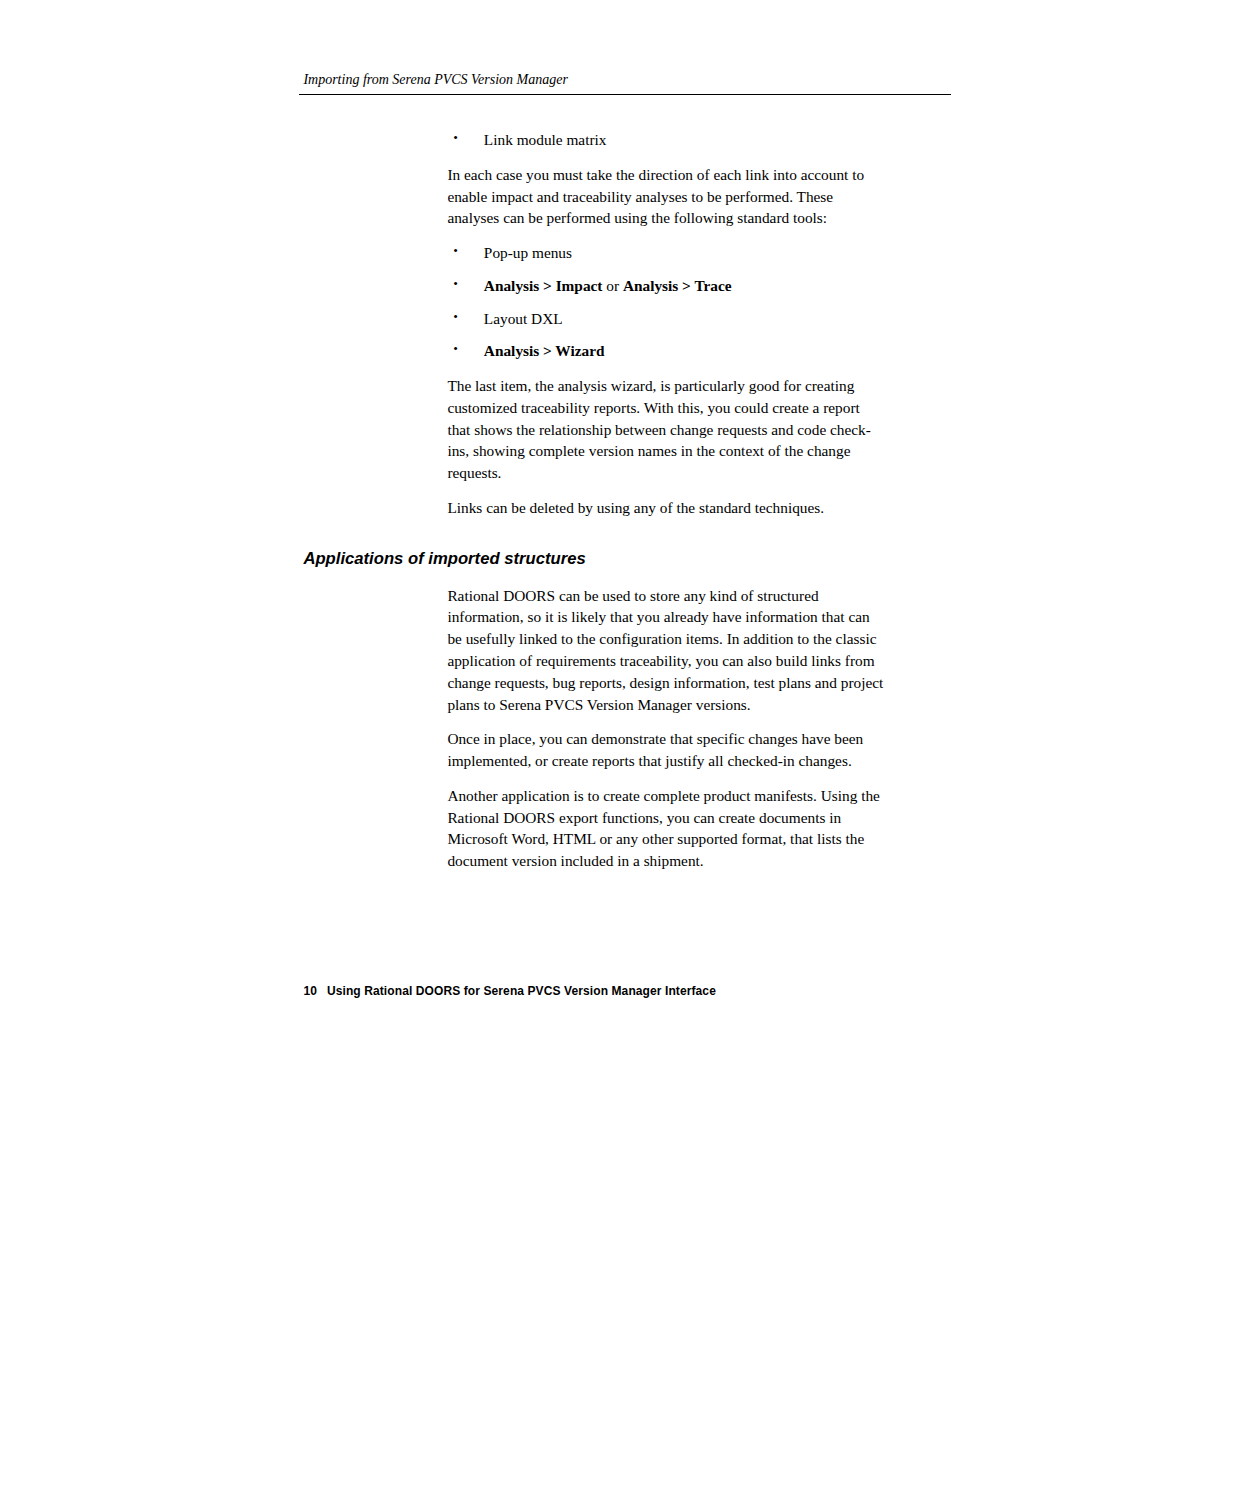Importing from Serena PVCS Version Manager
Link module matrix
In each case you must take the direction of each link into account to enable impact and traceability analyses to be performed. These analyses can be performed using the following standard tools:
Pop-up menus
Analysis > Impact or Analysis > Trace
Layout DXL
Analysis > Wizard
The last item, the analysis wizard, is particularly good for creating customized traceability reports. With this, you could create a report that shows the relationship between change requests and code check-ins, showing complete version names in the context of the change requests.
Links can be deleted by using any of the standard techniques.
Applications of imported structures
Rational DOORS can be used to store any kind of structured information, so it is likely that you already have information that can be usefully linked to the configuration items. In addition to the classic application of requirements traceability, you can also build links from change requests, bug reports, design information, test plans and project plans to Serena PVCS Version Manager versions.
Once in place, you can demonstrate that specific changes have been implemented, or create reports that justify all checked-in changes.
Another application is to create complete product manifests. Using the Rational DOORS export functions, you can create documents in Microsoft Word, HTML or any other supported format, that lists the document version included in a shipment.
10 Using Rational DOORS for Serena PVCS Version Manager Interface